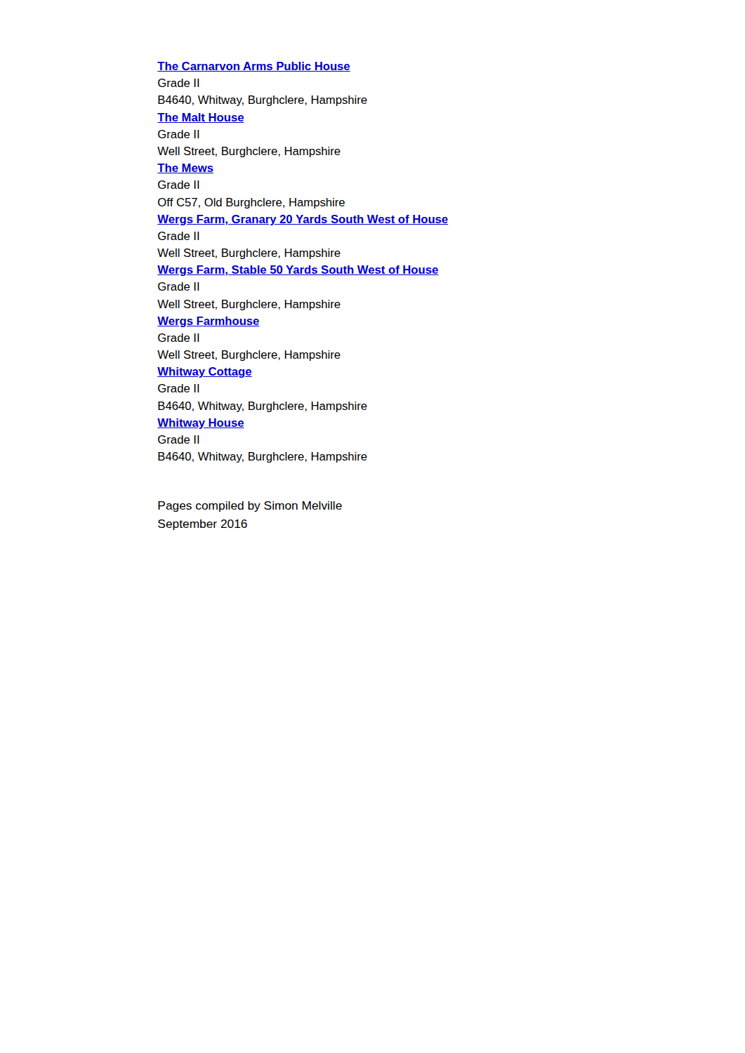The Carnarvon Arms Public House
Grade II
B4640, Whitway, Burghclere, Hampshire
The Malt House
Grade II
Well Street, Burghclere, Hampshire
The Mews
Grade II
Off C57, Old Burghclere, Hampshire
Wergs Farm, Granary 20 Yards South West of House
Grade II
Well Street, Burghclere, Hampshire
Wergs Farm, Stable 50 Yards South West of House
Grade II
Well Street, Burghclere, Hampshire
Wergs Farmhouse
Grade II
Well Street, Burghclere, Hampshire
Whitway Cottage
Grade II
B4640, Whitway, Burghclere, Hampshire
Whitway House
Grade II
B4640, Whitway, Burghclere, Hampshire
Pages compiled by Simon Melville
September 2016